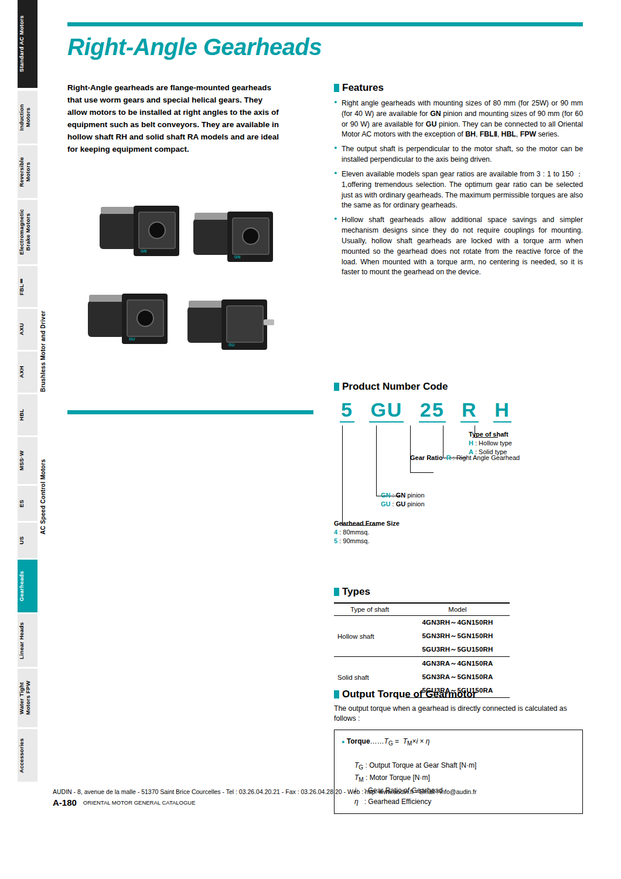Standard AC Motors
Induction Motors
Reversible Motors
Electromagnetic Brake Motors
FBLⅡ
AXU
AXH
HBL
MSS·W
ES
US
Gearheads
Linear Heads
Water Tight Motors FPW
Accessories
Brushless Motor and Driver
AC Speed Control Motors
Right-Angle Gearheads
Right-Angle gearheads are flange-mounted gearheads that use worm gears and special helical gears. They allow motors to be installed at right angles to the axis of equipment such as belt conveyors. They are available in hollow shaft RH and solid shaft RA models and are ideal for keeping equipment compact.
GN
GN
GU
GU
Features
Right angle gearheads with mounting sizes of 80 mm (for 25W) or 90 mm (for 40 W) are available for GN pinion and mounting sizes of 90 mm (for 60 or 90 W) are available for GU pinion. They can be connected to all Oriental Motor AC motors with the exception of BH, FBLⅡ, HBL, FPW series.
The output shaft is perpendicular to the motor shaft, so the motor can be installed perpendicular to the axis being driven.
Eleven available models span gear ratios are available from 3 : 1 to 150 ： 1,offering tremendous selection. The optimum gear ratio can be selected just as with ordinary gearheads. The maximum permissible torques are also the same as for ordinary gearheads.
Hollow shaft gearheads allow additional space savings and simpler mechanism designs since they do not require couplings for mounting. Usually, hollow shaft gearheads are locked with a torque arm when mounted so the gearhead does not rotate from the reactive force of the load. When mounted with a torque arm, no centering is needed, so it is faster to mount the gearhead on the device.
Product Number Code
5 GU 25 R H
Type of shaft
H : Hollow type
A : Solid type
Gear Ratio R : Right Angle Gearhead
GN : GN pinion
GU : GU pinion
Gearhead Frame Size
4 : 80mmsq.
5 : 90mmsq.
Types
| Type of shaft | Model |
| --- | --- |
| Hollow shaft | 4GN3RH～4GN150RH |
| 5GN3RH～5GN150RH |
| 5GU3RH～5GU150RH |
| Solid shaft | 4GN3RA～4GN150RA |
| 5GN3RA～5GN150RA |
| 5GU3RA～5GU150RA |
Output Torque of Gearmotor
The output torque when a gearhead is directly connected is calculated as follows :
● Torque……TG = TM×i × η
TG : Output Torque at Gear Shaft [N·m] TM : Motor Torque [N·m] i : Gear Ratio of Gearhead η : Gearhead Efficiency
AUDIN - 8, avenue de la malle - 51370 Saint Brice Courcelles - Tel : 03.26.04.20.21 - Fax : 03.26.04.28.20 - Web : http: www.audin.fr - Email : info@audin.fr
A-180
ORIENTAL MOTOR GENERAL CATALOGUE